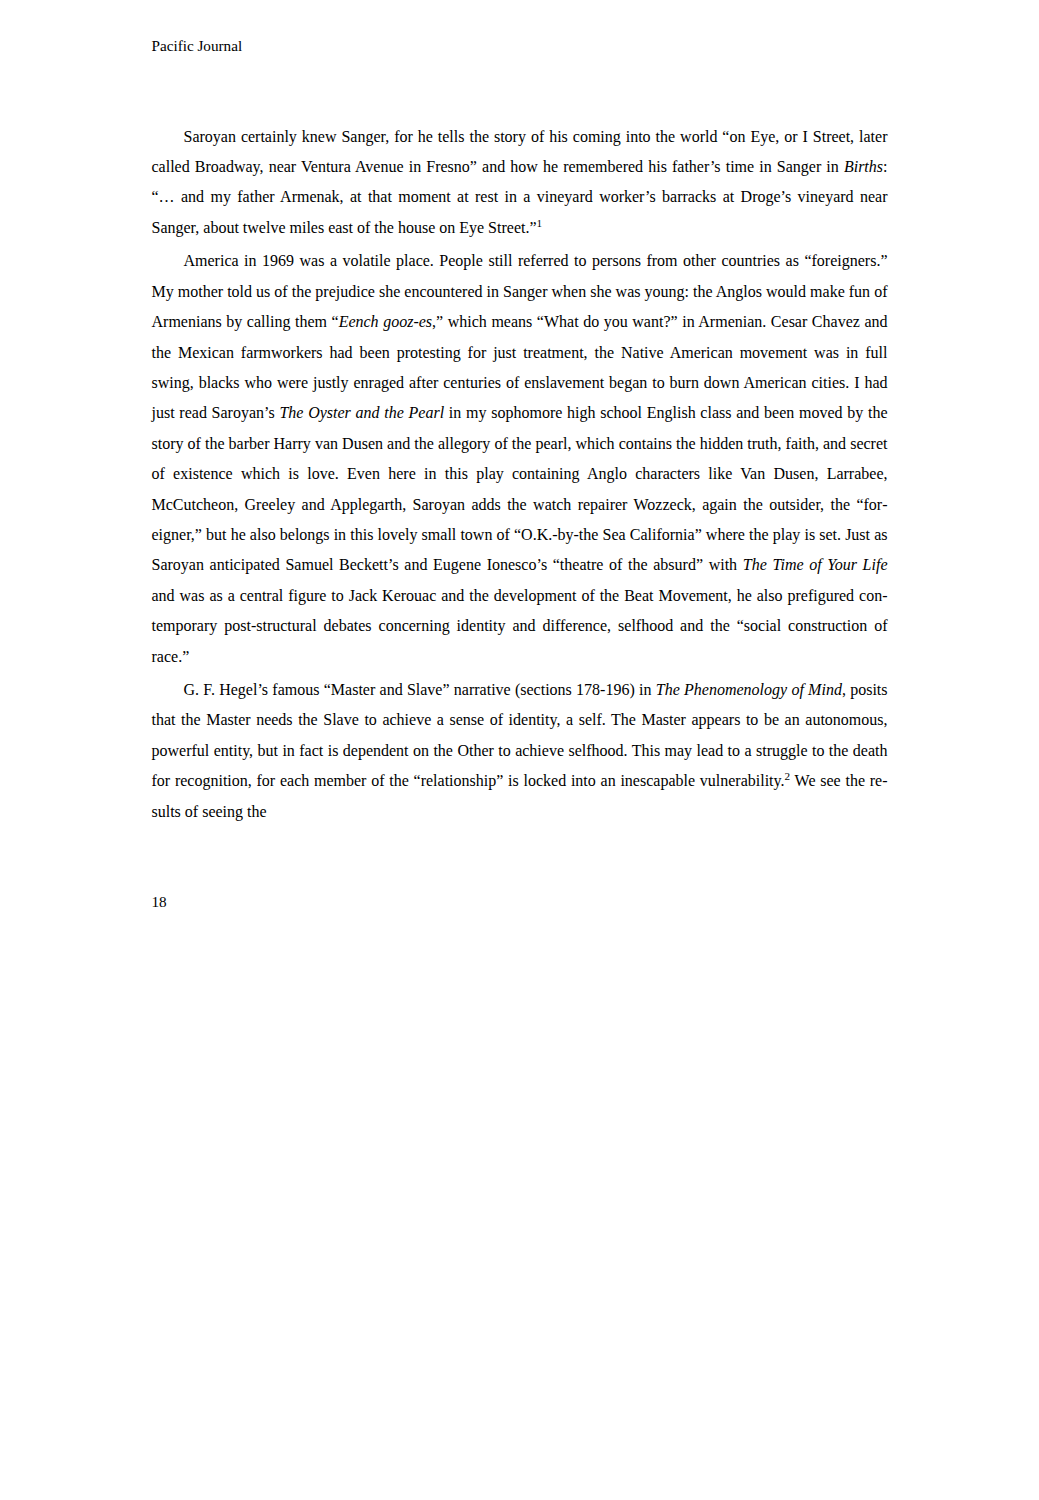Pacific Journal
Saroyan certainly knew Sanger, for he tells the story of his coming into the world “on Eye, or I Street, later called Broadway, near Ventura Avenue in Fresno” and how he remembered his father’s time in Sanger in Births: “… and my father Armenak, at that moment at rest in a vineyard worker’s barracks at Droge’s vineyard near Sanger, about twelve miles east of the house on Eye Street.”1
America in 1969 was a volatile place. People still referred to persons from other countries as “foreigners.” My mother told us of the prejudice she encountered in Sanger when she was young: the Anglos would make fun of Armenians by calling them “Eench gooz-es,” which means “What do you want?” in Armenian. Cesar Chavez and the Mexican farmworkers had been protesting for just treatment, the Native American movement was in full swing, blacks who were justly enraged after centuries of enslavement began to burn down American cities. I had just read Saroyan’s The Oyster and the Pearl in my sophomore high school English class and been moved by the story of the barber Harry van Dusen and the allegory of the pearl, which contains the hidden truth, faith, and secret of existence which is love. Even here in this play containing Anglo characters like Van Dusen, Larrabee, McCutcheon, Greeley and Applegarth, Saroyan adds the watch repairer Wozzeck, again the outsider, the “foreigner,” but he also belongs in this lovely small town of “O.K.-by-the Sea California” where the play is set. Just as Saroyan anticipated Samuel Beckett’s and Eugene Ionesco’s “theatre of the absurd” with The Time of Your Life and was as a central figure to Jack Kerouac and the development of the Beat Movement, he also prefigured contemporary post-structural debates concerning identity and difference, selfhood and the “social construction of race.”
G. F. Hegel’s famous “Master and Slave” narrative (sections 178-196) in The Phenomenology of Mind, posits that the Master needs the Slave to achieve a sense of identity, a self. The Master appears to be an autonomous, powerful entity, but in fact is dependent on the Other to achieve selfhood. This may lead to a struggle to the death for recognition, for each member of the “relationship” is locked into an inescapable vulnerability.2 We see the results of seeing the
18